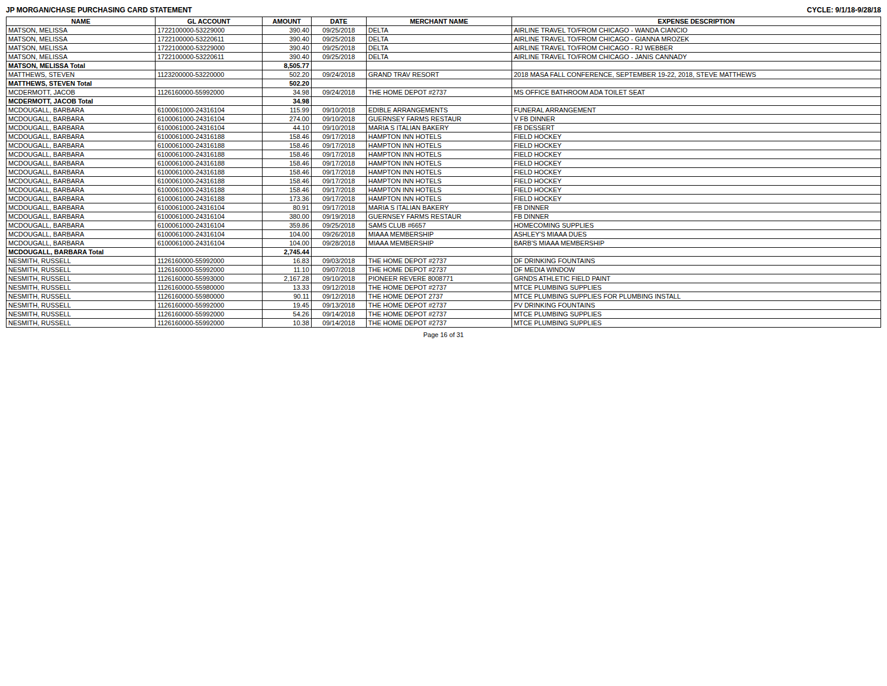JP MORGAN/CHASE PURCHASING CARD STATEMENT CYCLE: 9/1/18-9/28/18
| NAME | GL ACCOUNT | AMOUNT | DATE | MERCHANT NAME | EXPENSE DESCRIPTION |
| --- | --- | --- | --- | --- | --- |
| MATSON, MELISSA | 1722100000-53229000 | 390.40 | 09/25/2018 | DELTA | AIRLINE TRAVEL TO/FROM CHICAGO - WANDA CIANCIO |
| MATSON, MELISSA | 1722100000-53220611 | 390.40 | 09/25/2018 | DELTA | AIRLINE TRAVEL TO/FROM CHICAGO - GIANNA MROZEK |
| MATSON, MELISSA | 1722100000-53229000 | 390.40 | 09/25/2018 | DELTA | AIRLINE TRAVEL TO/FROM CHICAGO - RJ WEBBER |
| MATSON, MELISSA | 1722100000-53220611 | 390.40 | 09/25/2018 | DELTA | AIRLINE TRAVEL TO/FROM CHICAGO - JANIS CANNADY |
| MATSON, MELISSA Total | | 8,505.77 | | | |
| MATTHEWS, STEVEN | 1123200000-53220000 | 502.20 | 09/24/2018 | GRAND TRAV RESORT | 2018 MASA FALL CONFERENCE, SEPTEMBER 19-22, 2018, STEVE MATTHEWS |
| MATTHEWS, STEVEN Total | | 502.20 | | | |
| MCDERMOTT, JACOB | 1126160000-55992000 | 34.98 | 09/24/2018 | THE HOME DEPOT #2737 | MS OFFICE BATHROOM ADA TOILET SEAT |
| MCDERMOTT, JACOB Total | | 34.98 | | | |
| MCDOUGALL, BARBARA | 6100061000-24316104 | 115.99 | 09/10/2018 | EDIBLE ARRANGEMENTS | FUNERAL ARRANGEMENT |
| MCDOUGALL, BARBARA | 6100061000-24316104 | 274.00 | 09/10/2018 | GUERNSEY FARMS RESTAUR | V FB DINNER |
| MCDOUGALL, BARBARA | 6100061000-24316104 | 44.10 | 09/10/2018 | MARIA S ITALIAN BAKERY | FB DESSERT |
| MCDOUGALL, BARBARA | 6100061000-24316188 | 158.46 | 09/17/2018 | HAMPTON INN HOTELS | FIELD HOCKEY |
| MCDOUGALL, BARBARA | 6100061000-24316188 | 158.46 | 09/17/2018 | HAMPTON INN HOTELS | FIELD HOCKEY |
| MCDOUGALL, BARBARA | 6100061000-24316188 | 158.46 | 09/17/2018 | HAMPTON INN HOTELS | FIELD HOCKEY |
| MCDOUGALL, BARBARA | 6100061000-24316188 | 158.46 | 09/17/2018 | HAMPTON INN HOTELS | FIELD HOCKEY |
| MCDOUGALL, BARBARA | 6100061000-24316188 | 158.46 | 09/17/2018 | HAMPTON INN HOTELS | FIELD HOCKEY |
| MCDOUGALL, BARBARA | 6100061000-24316188 | 158.46 | 09/17/2018 | HAMPTON INN HOTELS | FIELD HOCKEY |
| MCDOUGALL, BARBARA | 6100061000-24316188 | 158.46 | 09/17/2018 | HAMPTON INN HOTELS | FIELD HOCKEY |
| MCDOUGALL, BARBARA | 6100061000-24316188 | 173.36 | 09/17/2018 | HAMPTON INN HOTELS | FIELD HOCKEY |
| MCDOUGALL, BARBARA | 6100061000-24316104 | 80.91 | 09/17/2018 | MARIA S ITALIAN BAKERY | FB DINNER |
| MCDOUGALL, BARBARA | 6100061000-24316104 | 380.00 | 09/19/2018 | GUERNSEY FARMS RESTAUR | FB DINNER |
| MCDOUGALL, BARBARA | 6100061000-24316104 | 359.86 | 09/25/2018 | SAMS CLUB #6657 | HOMECOMING SUPPLIES |
| MCDOUGALL, BARBARA | 6100061000-24316104 | 104.00 | 09/26/2018 | MIAAA MEMBERSHIP | ASHLEY'S MIAAA DUES |
| MCDOUGALL, BARBARA | 6100061000-24316104 | 104.00 | 09/28/2018 | MIAAA MEMBERSHIP | BARB'S MIAAA MEMBERSHIP |
| MCDOUGALL, BARBARA Total | | 2,745.44 | | | |
| NESMITH, RUSSELL | 1126160000-55992000 | 16.83 | 09/03/2018 | THE HOME DEPOT #2737 | DF DRINKING FOUNTAINS |
| NESMITH, RUSSELL | 1126160000-55992000 | 11.10 | 09/07/2018 | THE HOME DEPOT #2737 | DF MEDIA WINDOW |
| NESMITH, RUSSELL | 1126160000-55993000 | 2,167.28 | 09/10/2018 | PIONEER REVERE 8008771 | GRNDS ATHLETIC FIELD PAINT |
| NESMITH, RUSSELL | 1126160000-55980000 | 13.33 | 09/12/2018 | THE HOME DEPOT #2737 | MTCE PLUMBING SUPPLIES |
| NESMITH, RUSSELL | 1126160000-55980000 | 90.11 | 09/12/2018 | THE HOME DEPOT 2737 | MTCE PLUMBING SUPPLIES FOR PLUMBING INSTALL |
| NESMITH, RUSSELL | 1126160000-55992000 | 19.45 | 09/13/2018 | THE HOME DEPOT #2737 | PV DRINKING FOUNTAINS |
| NESMITH, RUSSELL | 1126160000-55992000 | 54.26 | 09/14/2018 | THE HOME DEPOT #2737 | MTCE PLUMBING SUPPLIES |
| NESMITH, RUSSELL | 1126160000-55992000 | 10.38 | 09/14/2018 | THE HOME DEPOT #2737 | MTCE PLUMBING SUPPLIES |
Page 16 of 31